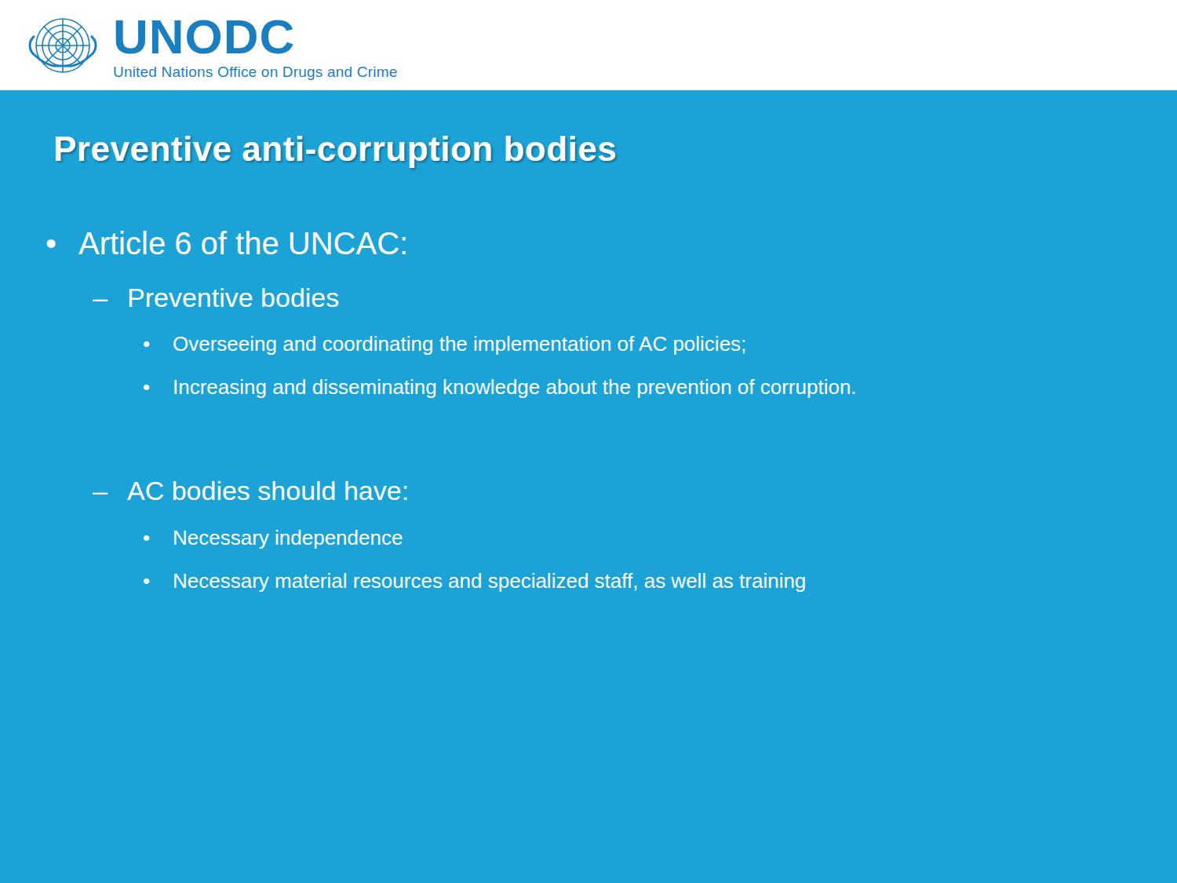UNODC
United Nations Office on Drugs and Crime
Preventive anti-corruption bodies
•Article 6 of the UNCAC:
–Preventive bodies
•Overseeing and coordinating the implementation of AC policies;
•Increasing and disseminating knowledge about the prevention of corruption.
–AC bodies should have:
•Necessary independence
•Necessary material resources and specialized staff, as well as training